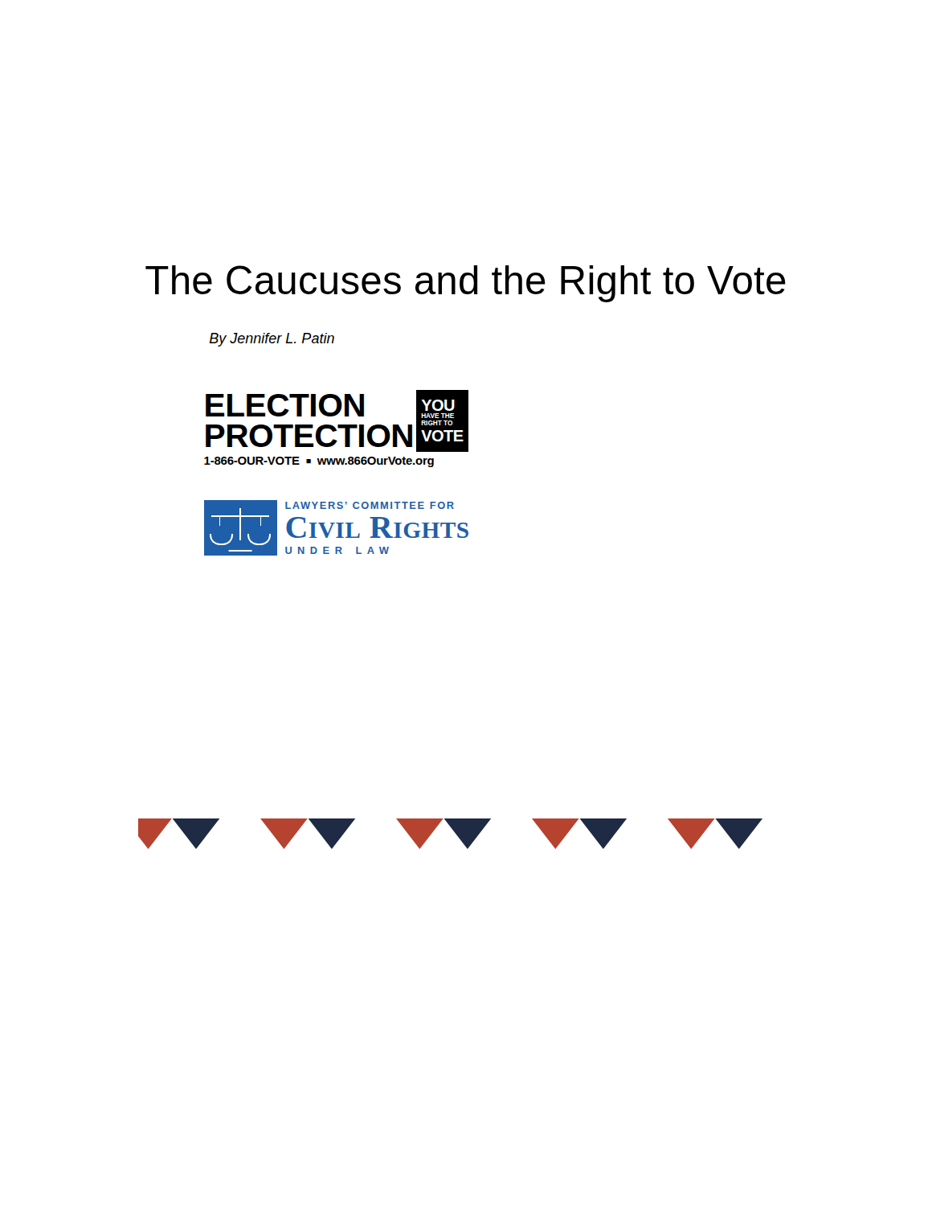The Caucuses and the Right to Vote
By Jennifer L. Patin
ELECTION
PROTECTION
YOU HAVE THE RIGHT TO VOTE
1-866-OUR-VOTE ■ www.866OurVote.org
LAWYERS’ COMMITTEE FOR
CIVIL RIGHTS
UNDER LAW